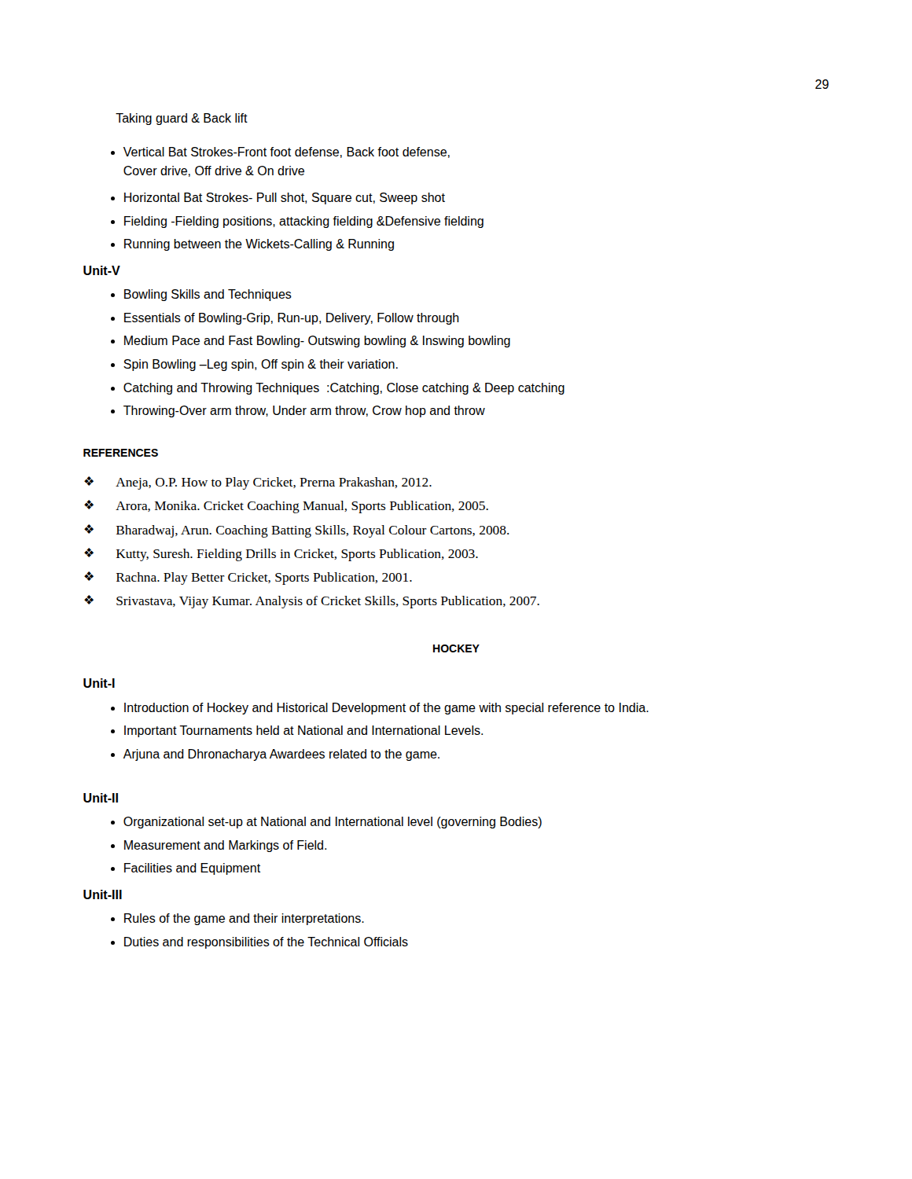29
Taking guard & Back lift
Vertical Bat Strokes-Front foot defense, Back foot defense,
Cover drive, Off drive & On drive
Horizontal Bat Strokes- Pull shot, Square cut, Sweep shot
Fielding -Fielding positions, attacking fielding &Defensive fielding
Running between the Wickets-Calling & Running
Unit-V
Bowling Skills and Techniques
Essentials of Bowling-Grip, Run-up, Delivery, Follow through
Medium Pace and Fast Bowling- Outswing bowling & Inswing bowling
Spin Bowling –Leg spin, Off spin & their variation.
Catching and Throwing Techniques :Catching, Close catching & Deep catching
Throwing-Over arm throw, Under arm throw, Crow hop and throw
REFERENCES
❖Aneja, O.P. How to Play Cricket, Prerna Prakashan, 2012.
❖Arora, Monika. Cricket Coaching Manual, Sports Publication, 2005.
❖Bharadwaj, Arun. Coaching Batting Skills, Royal Colour Cartons, 2008.
❖Kutty, Suresh. Fielding Drills in Cricket, Sports Publication, 2003.
❖Rachna. Play Better Cricket, Sports Publication, 2001.
❖Srivastava, Vijay Kumar. Analysis of Cricket Skills, Sports Publication, 2007.
HOCKEY
Unit-I
Introduction of Hockey and Historical Development of the game with special reference to India.
Important Tournaments held at National and International Levels.
Arjuna and Dhronacharya Awardees related to the game.
Unit-II
Organizational set-up at National and International level (governing Bodies)
Measurement and Markings of Field.
Facilities and Equipment
Unit-III
Rules of the game and their interpretations.
Duties and responsibilities of the Technical Officials